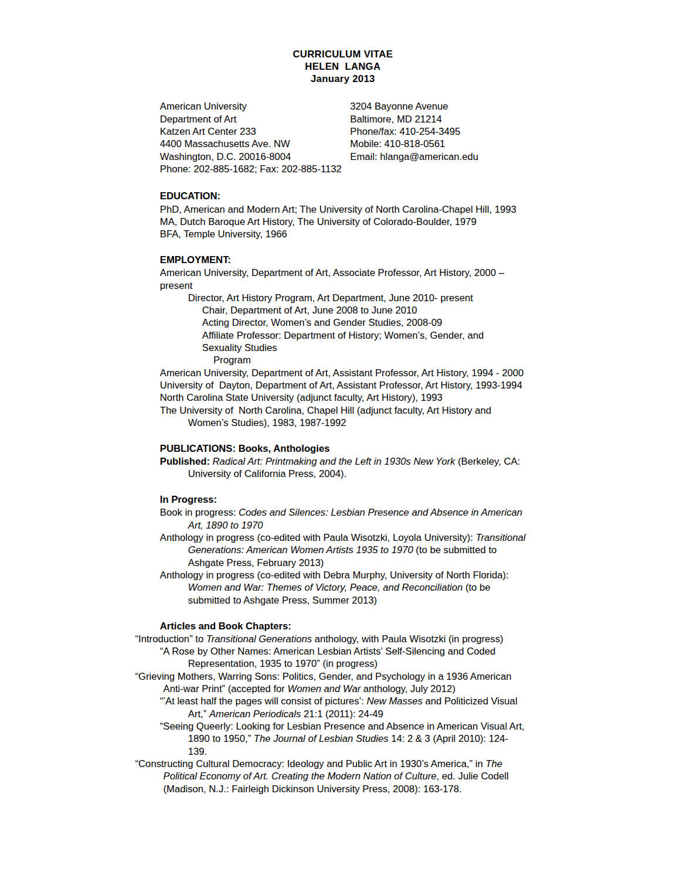CURRICULUM VITAE
HELEN LANGA
January 2013
| American University | 3204 Bayonne Avenue |
| Department of Art | Baltimore, MD 21214 |
| Katzen Art Center 233 | Phone/fax: 410-254-3495 |
| 4400 Massachusetts Ave. NW | Mobile: 410-818-0561 |
| Washington, D.C. 20016-8004 | Email: hlanga@american.edu |
| Phone: 202-885-1682; Fax: 202-885-1132 | |
EDUCATION:
PhD, American and Modern Art; The University of North Carolina-Chapel Hill, 1993
MA, Dutch Baroque Art History, The University of Colorado-Boulder, 1979
BFA, Temple University, 1966
EMPLOYMENT:
American University, Department of Art, Associate Professor, Art History, 2000 – present
Director, Art History Program, Art Department, June 2010- present
Chair, Department of Art, June 2008 to June 2010
Acting Director, Women’s and Gender Studies, 2008-09
Affiliate Professor: Department of History; Women’s, Gender, and Sexuality Studies
Program
American University, Department of Art, Assistant Professor, Art History, 1994 - 2000
University of Dayton, Department of Art, Assistant Professor, Art History, 1993-1994
North Carolina State University (adjunct faculty, Art History), 1993
The University of North Carolina, Chapel Hill (adjunct faculty, Art History and Women’s Studies), 1983, 1987-1992
PUBLICATIONS: Books, Anthologies
Published: Radical Art: Printmaking and the Left in 1930s New York (Berkeley, CA: University of California Press, 2004).
In Progress:
Book in progress: Codes and Silences: Lesbian Presence and Absence in American Art, 1890 to 1970
Anthology in progress (co-edited with Paula Wisotzki, Loyola University): Transitional Generations: American Women Artists 1935 to 1970 (to be submitted to Ashgate Press, February 2013)
Anthology in progress (co-edited with Debra Murphy, University of North Florida): Women and War: Themes of Victory, Peace, and Reconciliation (to be submitted to Ashgate Press, Summer 2013)
Articles and Book Chapters:
“Introduction” to Transitional Generations anthology, with Paula Wisotzki (in progress)
“A Rose by Other Names: American Lesbian Artists’ Self-Silencing and Coded Representation, 1935 to 1970” (in progress)
“Grieving Mothers, Warring Sons: Politics, Gender, and Psychology in a 1936 American Anti-war Print” (accepted for Women and War anthology, July 2012)
“’At least half the pages will consist of pictures’: New Masses and Politicized Visual Art,” American Periodicals 21:1 (2011): 24-49
“Seeing Queerly: Looking for Lesbian Presence and Absence in American Visual Art, 1890 to 1950,” The Journal of Lesbian Studies 14: 2 & 3 (April 2010): 124-139.
“Constructing Cultural Democracy: Ideology and Public Art in 1930’s America,” in The Political Economy of Art. Creating the Modern Nation of Culture, ed. Julie Codell (Madison, N.J.: Fairleigh Dickinson University Press, 2008): 163-178.